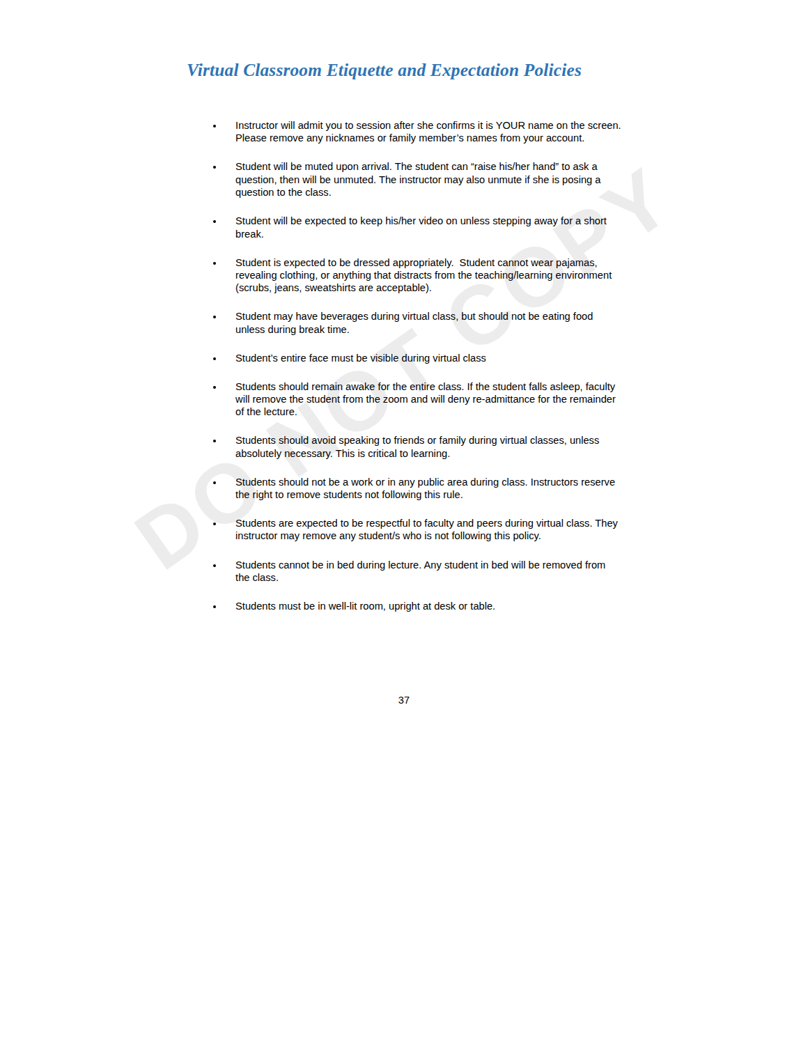DO NOT COPY
Virtual Classroom Etiquette and Expectation Policies
Instructor will admit you to session after she confirms it is YOUR name on the screen. Please remove any nicknames or family member’s names from your account.
Student will be muted upon arrival. The student can “raise his/her hand” to ask a question, then will be unmuted. The instructor may also unmute if she is posing a question to the class.
Student will be expected to keep his/her video on unless stepping away for a short break.
Student is expected to be dressed appropriately. Student cannot wear pajamas, revealing clothing, or anything that distracts from the teaching/learning environment (scrubs, jeans, sweatshirts are acceptable).
Student may have beverages during virtual class, but should not be eating food unless during break time.
Student’s entire face must be visible during virtual class
Students should remain awake for the entire class. If the student falls asleep, faculty will remove the student from the zoom and will deny re-admittance for the remainder of the lecture.
Students should avoid speaking to friends or family during virtual classes, unless absolutely necessary. This is critical to learning.
Students should not be a work or in any public area during class. Instructors reserve the right to remove students not following this rule.
Students are expected to be respectful to faculty and peers during virtual class. They instructor may remove any student/s who is not following this policy.
Students cannot be in bed during lecture. Any student in bed will be removed from the class.
Students must be in well-lit room, upright at desk or table.
37